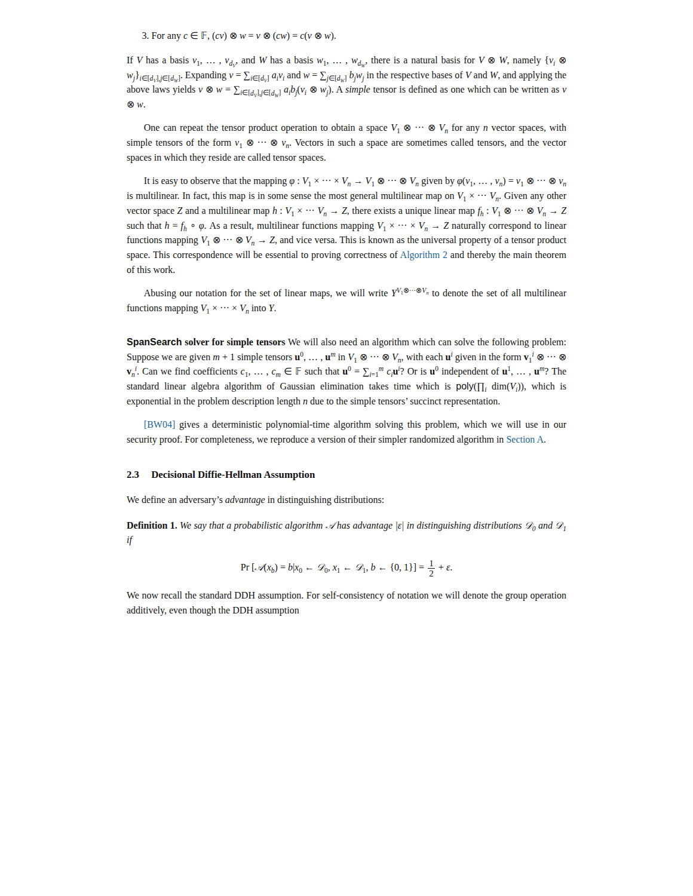For any c ∈ 𝔽, (cv) ⊗ w = v ⊗ (cw) = c(v ⊗ w).
If V has a basis v1, … , vdV, and W has a basis w1, … , wdW, there is a natural basis for V ⊗ W, namely {vi ⊗ wj}i∈[dV],j∈[dW]. Expanding v = ∑i∈[dV] aivi and w = ∑j∈[dW] bjwj in the respective bases of V and W, and applying the above laws yields v ⊗ w = ∑i∈[dV],j∈[dW] aibj(vi ⊗ wj). A simple tensor is defined as one which can be written as v ⊗ w.
One can repeat the tensor product operation to obtain a space V1 ⊗ ··· ⊗ Vn for any n vector spaces, with simple tensors of the form v1 ⊗ ··· ⊗ vn. Vectors in such a space are sometimes called tensors, and the vector spaces in which they reside are called tensor spaces.
It is easy to observe that the mapping φ : V1 × ··· × Vn → V1 ⊗ ··· ⊗ Vn given by φ(v1, … , vn) = v1 ⊗ ··· ⊗ vn is multilinear. In fact, this map is in some sense the most general multilinear map on V1 × ··· Vn. Given any other vector space Z and a multilinear map h : V1 × ··· Vn → Z, there exists a unique linear map fh : V1 ⊗ ··· ⊗ Vn → Z such that h = fh ∘ φ. As a result, multilinear functions mapping V1 × ··· × Vn → Z naturally correspond to linear functions mapping V1 ⊗ ··· ⊗ Vn → Z, and vice versa. This is known as the universal property of a tensor product space. This correspondence will be essential to proving correctness of Algorithm 2 and thereby the main theorem of this work.
Abusing our notation for the set of linear maps, we will write YV1⊗···⊗Vn to denote the set of all multilinear functions mapping V1 × ··· × Vn into Y.
SpanSearch solver for simple tensors We will also need an algorithm which can solve the following problem: Suppose we are given m + 1 simple tensors u0, … , um in V1 ⊗ ··· ⊗ Vn, with each ui given in the form v1i ⊗ ··· ⊗ vni. Can we find coefficients c1, … , cm ∈ 𝔽 such that u0 = ∑i=1m ci ui? Or is u0 independent of u1, … , um? The standard linear algebra algorithm of Gaussian elimination takes time which is poly(∏i dim(Vi)), which is exponential in the problem description length n due to the simple tensors’ succinct representation.
[BW04] gives a deterministic polynomial-time algorithm solving this problem, which we will use in our security proof. For completeness, we reproduce a version of their simpler randomized algorithm in Section A.
2.3 Decisional Diffie-Hellman Assumption
We define an adversary’s advantage in distinguishing distributions:
Definition 1. We say that a probabilistic algorithm 𝒜 has advantage |ε| in distinguishing distributions 𝒟0 and 𝒟1 if
Pr [𝒜(xb) = b|x0 ← 𝒟0, x1 ← 𝒟1, b ← {0, 1}] = 12 + ε.
We now recall the standard DDH assumption. For self-consistency of notation we will denote the group operation additively, even though the DDH assumption